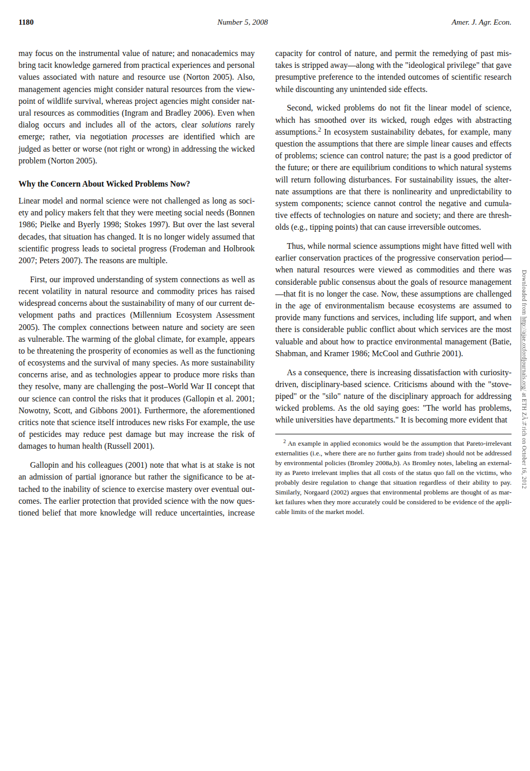1180 Number 5, 2008 Amer. J. Agr. Econ.
Downloaded from http://ajae.oxfordjournals.org/ at ETH ZÃ¼rich on October 16, 2012
may focus on the instrumental value of nature; and nonacademics may bring tacit knowledge garnered from practical experiences and personal values associated with nature and resource use (Norton 2005). Also, management agencies might consider natural resources from the viewpoint of wildlife survival, whereas project agencies might consider natural resources as commodities (Ingram and Bradley 2006). Even when dialog occurs and includes all of the actors, clear solutions rarely emerge; rather, via negotiation processes are identified which are judged as better or worse (not right or wrong) in addressing the wicked problem (Norton 2005).
Why the Concern About Wicked Problems Now?
Linear model and normal science were not challenged as long as society and policy makers felt that they were meeting social needs (Bonnen 1986; Pielke and Byerly 1998; Stokes 1997). But over the last several decades, that situation has changed. It is no longer widely assumed that scientific progress leads to societal progress (Frodeman and Holbrook 2007; Peters 2007). The reasons are multiple.
First, our improved understanding of system connections as well as recent volatility in natural resource and commodity prices has raised widespread concerns about the sustainability of many of our current development paths and practices (Millennium Ecosystem Assessment 2005). The complex connections between nature and society are seen as vulnerable. The warming of the global climate, for example, appears to be threatening the prosperity of economies as well as the functioning of ecosystems and the survival of many species. As more sustainability concerns arise, and as technologies appear to produce more risks than they resolve, many are challenging the post–World War II concept that our science can control the risks that it produces (Gallopin et al. 2001; Nowotny, Scott, and Gibbons 2001). Furthermore, the aforementioned critics note that science itself introduces new risks For example, the use of pesticides may reduce pest damage but may increase the risk of damages to human health (Russell 2001).
Gallopin and his colleagues (2001) note that what is at stake is not an admission of partial ignorance but rather the significance to be attached to the inability of science to exercise mastery over eventual outcomes. The earlier protection that provided science with the now questioned belief that more knowledge will reduce uncertainties, increase capacity for control of nature, and permit the remedying of past mistakes is stripped away—along with the "ideological privilege" that gave presumptive preference to the intended outcomes of scientific research while discounting any unintended side effects.
Second, wicked problems do not fit the linear model of science, which has smoothed over its wicked, rough edges with abstracting assumptions.2 In ecosystem sustainability debates, for example, many question the assumptions that there are simple linear causes and effects of problems; science can control nature; the past is a good predictor of the future; or there are equilibrium conditions to which natural systems will return following disturbances. For sustainability issues, the alternate assumptions are that there is nonlinearity and unpredictability to system components; science cannot control the negative and cumulative effects of technologies on nature and society; and there are thresholds (e.g., tipping points) that can cause irreversible outcomes.
Thus, while normal science assumptions might have fitted well with earlier conservation practices of the progressive conservation period—when natural resources were viewed as commodities and there was considerable public consensus about the goals of resource management—that fit is no longer the case. Now, these assumptions are challenged in the age of environmentalism because ecosystems are assumed to provide many functions and services, including life support, and when there is considerable public conflict about which services are the most valuable and about how to practice environmental management (Batie, Shabman, and Kramer 1986; McCool and Guthrie 2001).
As a consequence, there is increasing dissatisfaction with curiosity-driven, disciplinary-based science. Criticisms abound with the "stove-piped" or the "silo" nature of the disciplinary approach for addressing wicked problems. As the old saying goes: "The world has problems, while universities have departments." It is becoming more evident that
2 An example in applied economics would be the assumption that Pareto-irrelevant externalities (i.e., where there are no further gains from trade) should not be addressed by environmental policies (Bromley 2008a,b). As Bromley notes, labeling an externality as Pareto irrelevant implies that all costs of the status quo fall on the victims, who probably desire regulation to change that situation regardless of their ability to pay. Similarly, Norgaard (2002) argues that environmental problems are thought of as market failures when they more accurately could be considered to be evidence of the applicable limits of the market model.